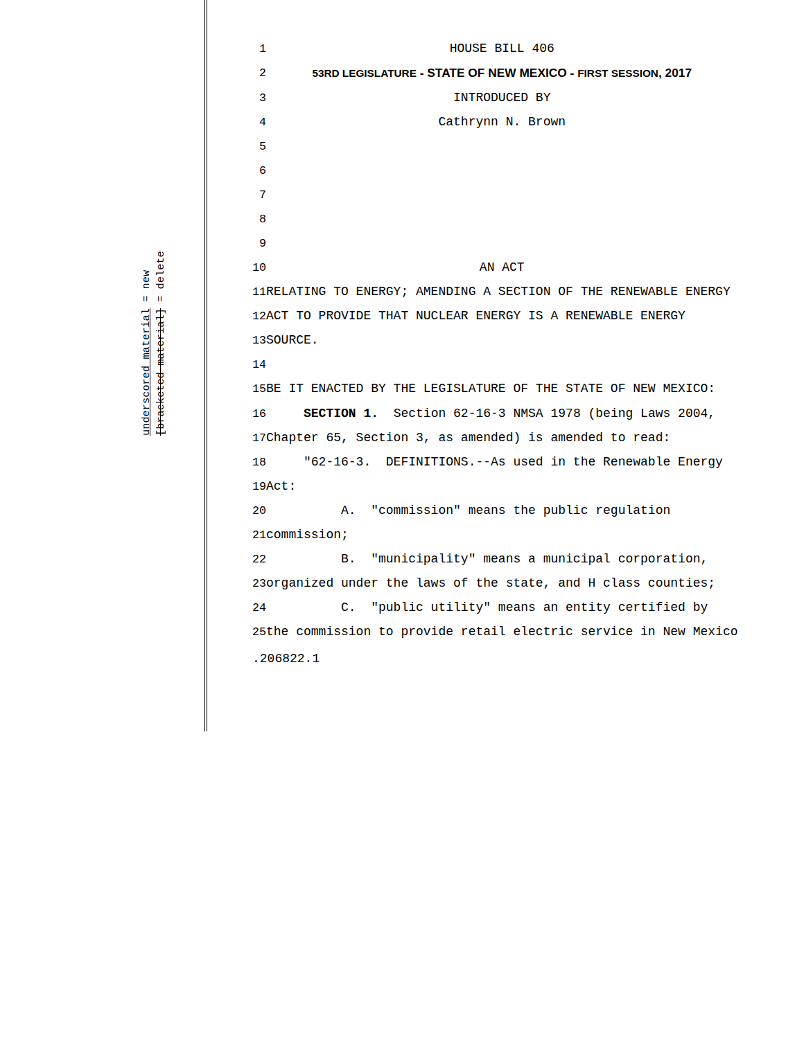underscored material = new
[bracketed material] = delete
| 1 | HOUSE BILL 406 |
| 2 | 53RD LEGISLATURE - STATE OF NEW MEXICO - FIRST SESSION , 2017 |
| 3 | INTRODUCED BY |
| 4 | Cathrynn N. Brown |
| 5 | |
| 6 | |
| 7 | |
| 8 | |
| 9 | |
| 10 | AN ACT |
| 11 | RELATING TO ENERGY; AMENDING A SECTION OF THE RENEWABLE ENERGY |
| 12 | ACT TO PROVIDE THAT NUCLEAR ENERGY IS A RENEWABLE ENERGY |
| 13 | SOURCE. |
| 14 | |
| 15 | BE IT ENACTED BY THE LEGISLATURE OF THE STATE OF NEW MEXICO: |
| 16 | SECTION 1. Section 62-16-3 NMSA 1978 (being Laws 2004, |
| 17 | Chapter 65, Section 3, as amended) is amended to read: |
| 18 | "62-16-3. DEFINITIONS.--As used in the Renewable Energy |
| 19 | Act: |
| 20 | A. "commission" means the public regulation |
| 21 | commission; |
| 22 | B. "municipality" means a municipal corporation, |
| 23 | organized under the laws of the state, and H class counties; |
| 24 | C. "public utility" means an entity certified by |
| 25 | the commission to provide retail electric service in New Mexico |
.206822.1